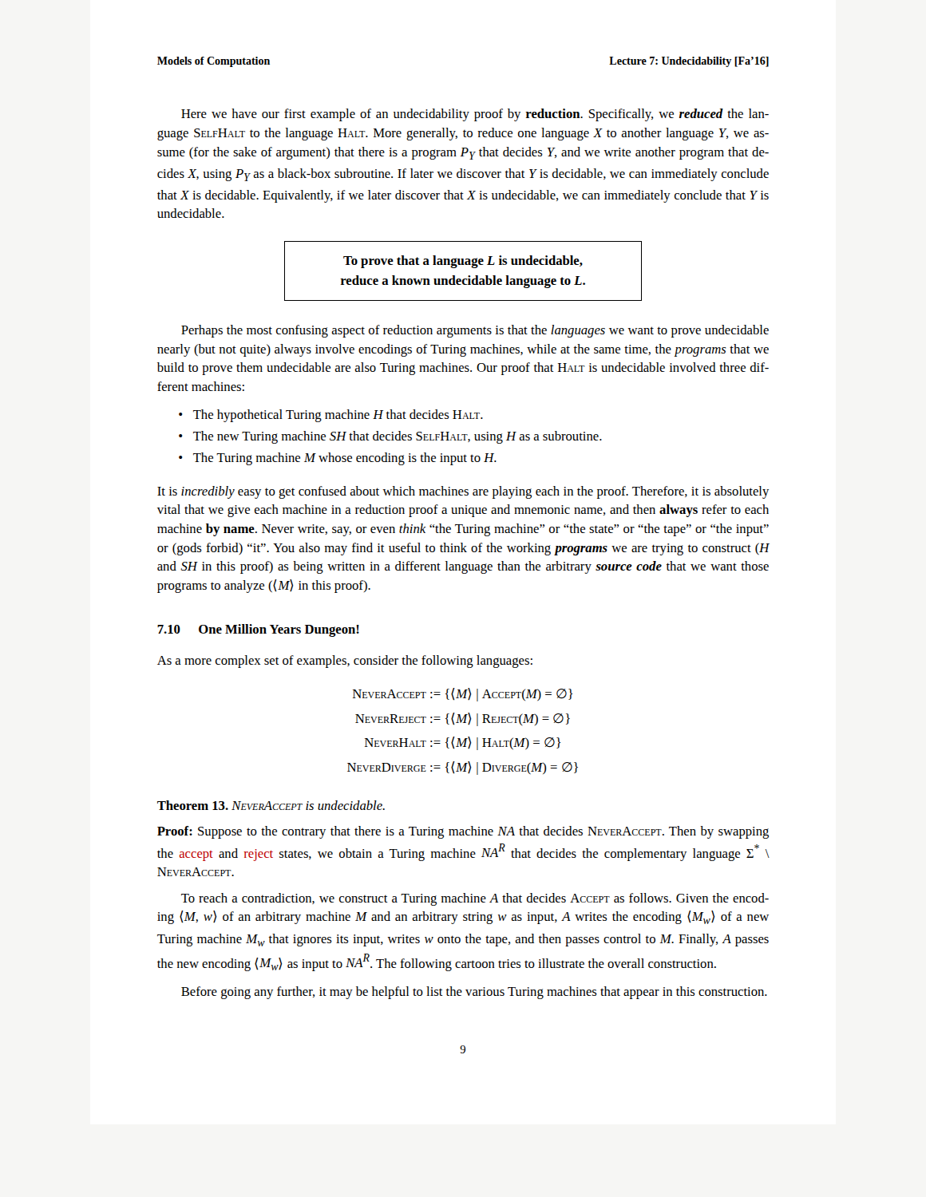Models of Computation
Lecture 7: Undecidability [Fa’16]
Here we have our first example of an undecidability proof by reduction. Specifically, we reduced the language SelfHalt to the language Halt. More generally, to reduce one language X to another language Y, we assume (for the sake of argument) that there is a program PY that decides Y, and we write another program that decides X, using PY as a black-box subroutine. If later we discover that Y is decidable, we can immediately conclude that X is decidable. Equivalently, if we later discover that X is undecidable, we can immediately conclude that Y is undecidable.
To prove that a language L is undecidable,
reduce a known undecidable language to L.
Perhaps the most confusing aspect of reduction arguments is that the languages we want to prove undecidable nearly (but not quite) always involve encodings of Turing machines, while at the same time, the programs that we build to prove them undecidable are also Turing machines. Our proof that Halt is undecidable involved three different machines:
The hypothetical Turing machine H that decides Halt.
The new Turing machine SH that decides SelfHalt, using H as a subroutine.
The Turing machine M whose encoding is the input to H.
It is incredibly easy to get confused about which machines are playing each in the proof. Therefore, it is absolutely vital that we give each machine in a reduction proof a unique and mnemonic name, and then always refer to each machine by name. Never write, say, or even think “the Turing machine” or “the state” or “the tape” or “the input” or (gods forbid) “it”. You also may find it useful to think of the working programs we are trying to construct (H and SH in this proof) as being written in a different language than the arbitrary source code that we want those programs to analyze (⟨M⟩ in this proof).
7.10 One Million Years Dungeon!
As a more complex set of examples, consider the following languages:
NeverAccept := {⟨M⟩ | Accept(M) = ∅}
NeverReject := {⟨M⟩ | Reject(M) = ∅}
NeverHalt := {⟨M⟩ | Halt(M) = ∅}
NeverDiverge := {⟨M⟩ | Diverge(M) = ∅}
Theorem 13. NeverAccept is undecidable.
Proof: Suppose to the contrary that there is a Turing machine NA that decides NeverAccept. Then by swapping the accept and reject states, we obtain a Turing machine NAR that decides the complementary language Σ* \ NeverAccept.
To reach a contradiction, we construct a Turing machine A that decides Accept as follows. Given the encoding ⟨M, w⟩ of an arbitrary machine M and an arbitrary string w as input, A writes the encoding ⟨Mw⟩ of a new Turing machine Mw that ignores its input, writes w onto the tape, and then passes control to M. Finally, A passes the new encoding ⟨Mw⟩ as input to NAR. The following cartoon tries to illustrate the overall construction.
Before going any further, it may be helpful to list the various Turing machines that appear in this construction.
9